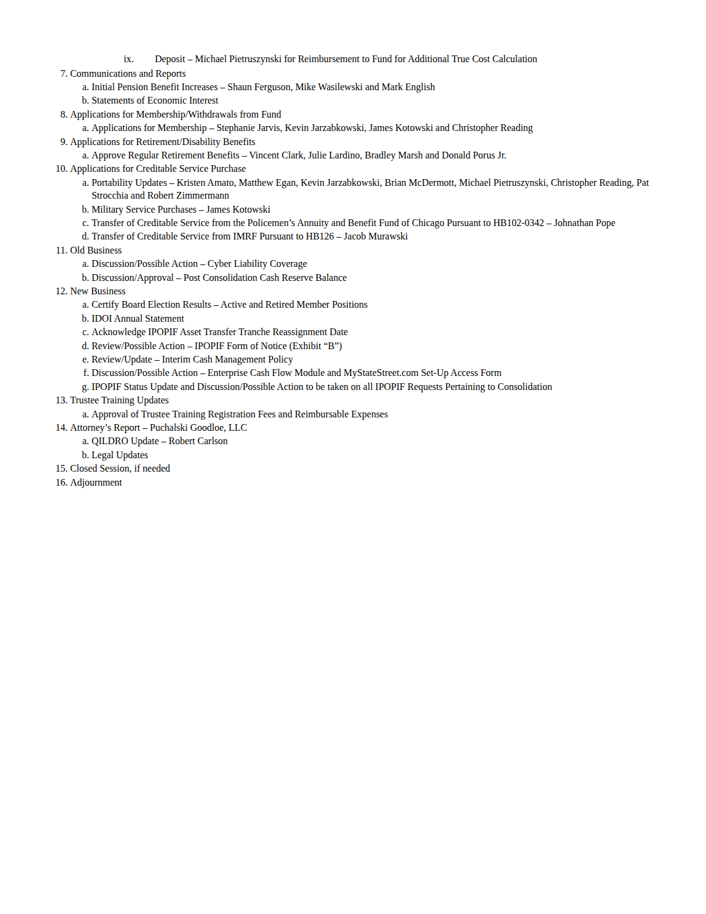ix.
Deposit – Michael Pietruszynski for Reimbursement to Fund for Additional True Cost Calculation
Communications and Reports
Initial Pension Benefit Increases – Shaun Ferguson, Mike Wasilewski and Mark English
Statements of Economic Interest
Applications for Membership/Withdrawals from Fund
Applications for Membership – Stephanie Jarvis, Kevin Jarzabkowski, James Kotowski and Christopher Reading
Applications for Retirement/Disability Benefits
Approve Regular Retirement Benefits – Vincent Clark, Julie Lardino, Bradley Marsh and Donald Porus Jr.
Applications for Creditable Service Purchase
Portability Updates – Kristen Amato, Matthew Egan, Kevin Jarzabkowski, Brian McDermott, Michael Pietruszynski, Christopher Reading, Pat Strocchia and Robert Zimmermann
Military Service Purchases – James Kotowski
Transfer of Creditable Service from the Policemen’s Annuity and Benefit Fund of Chicago Pursuant to HB102-0342 – Johnathan Pope
Transfer of Creditable Service from IMRF Pursuant to HB126 – Jacob Murawski
Old Business
Discussion/Possible Action – Cyber Liability Coverage
Discussion/Approval – Post Consolidation Cash Reserve Balance
New Business
Certify Board Election Results – Active and Retired Member Positions
IDOI Annual Statement
Acknowledge IPOPIF Asset Transfer Tranche Reassignment Date
Review/Possible Action – IPOPIF Form of Notice (Exhibit “B”)
Review/Update – Interim Cash Management Policy
Discussion/Possible Action – Enterprise Cash Flow Module and MyStateStreet.com Set-Up Access Form
IPOPIF Status Update and Discussion/Possible Action to be taken on all IPOPIF Requests Pertaining to Consolidation
Trustee Training Updates
Approval of Trustee Training Registration Fees and Reimbursable Expenses
Attorney’s Report – Puchalski Goodloe, LLC
QILDRO Update – Robert Carlson
Legal Updates
Closed Session, if needed
Adjournment